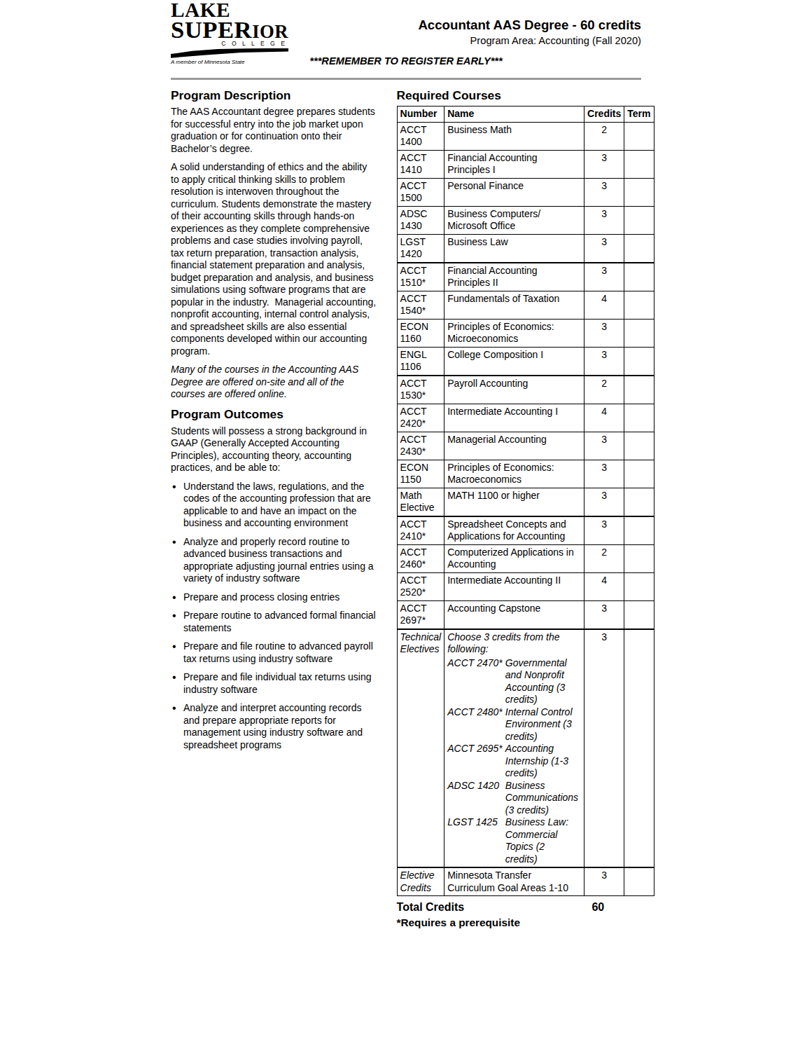LAKE SUPERIOR C O L L E G E A member of Minnesota State
Accountant AAS Degree - 60 credits
Program Area: Accounting (Fall 2020)
***REMEMBER TO REGISTER EARLY***
Program Description
The AAS Accountant degree prepares students for successful entry into the job market upon graduation or for continuation onto their Bachelor’s degree.
A solid understanding of ethics and the ability to apply critical thinking skills to problem resolution is interwoven throughout the curriculum. Students demonstrate the mastery of their accounting skills through hands-on experiences as they complete comprehensive problems and case studies involving payroll, tax return preparation, transaction analysis, financial statement preparation and analysis, budget preparation and analysis, and business simulations using software programs that are popular in the industry. Managerial accounting, nonprofit accounting, internal control analysis, and spreadsheet skills are also essential components developed within our accounting program.
Many of the courses in the Accounting AAS Degree are offered on-site and all of the courses are offered online.
Program Outcomes
Students will possess a strong background in GAAP (Generally Accepted Accounting Principles), accounting theory, accounting practices, and be able to:
Understand the laws, regulations, and the codes of the accounting profession that are applicable to and have an impact on the business and accounting environment
Analyze and properly record routine to advanced business transactions and appropriate adjusting journal entries using a variety of industry software
Prepare and process closing entries
Prepare routine to advanced formal financial statements
Prepare and file routine to advanced payroll tax returns using industry software
Prepare and file individual tax returns using industry software
Analyze and interpret accounting records and prepare appropriate reports for management using industry software and spreadsheet programs
Required Courses
| Number | Name | Credits | Term |
| --- | --- | --- | --- |
| ACCT 1400 | Business Math | 2 | |
| ACCT 1410 | Financial Accounting Principles I | 3 | |
| ACCT 1500 | Personal Finance | 3 | |
| ADSC 1430 | Business Computers/ Microsoft Office | 3 | |
| LGST 1420 | Business Law | 3 | |
| ACCT 1510* | Financial Accounting Principles II | 3 | |
| ACCT 1540* | Fundamentals of Taxation | 4 | |
| ECON 1160 | Principles of Economics: Microeconomics | 3 | |
| ENGL 1106 | College Composition I | 3 | |
| ACCT 1530* | Payroll Accounting | 2 | |
| ACCT 2420* | Intermediate Accounting I | 4 | |
| ACCT 2430* | Managerial Accounting | 3 | |
| ECON 1150 | Principles of Economics: Macroeconomics | 3 | |
| Math Elective | MATH 1100 or higher | 3 | |
| ACCT 2410* | Spreadsheet Concepts and Applications for Accounting | 3 | |
| ACCT 2460* | Computerized Applications in Accounting | 2 | |
| ACCT 2520* | Intermediate Accounting II | 4 | |
| ACCT 2697* | Accounting Capstone | 3 | |
| Technical Electives | / Choose 3 credits from the following: / / ACCT 2470* / Governmental and Nonprofit Accounting (3 credits) / / ACCT 2480* / Internal Control Environment (3 credits) / / ACCT 2695* / Accounting Internship (1-3 credits) / / ADSC 1420 / Business Communications (3 credits) / / LGST 1425 / Business Law: Commercial Topics (2 credits) / | 3 | |
| Elective Credits | Minnesota Transfer Curriculum Goal Areas 1-10 | 3 | |
Total Credits 60
*Requires a prerequisite